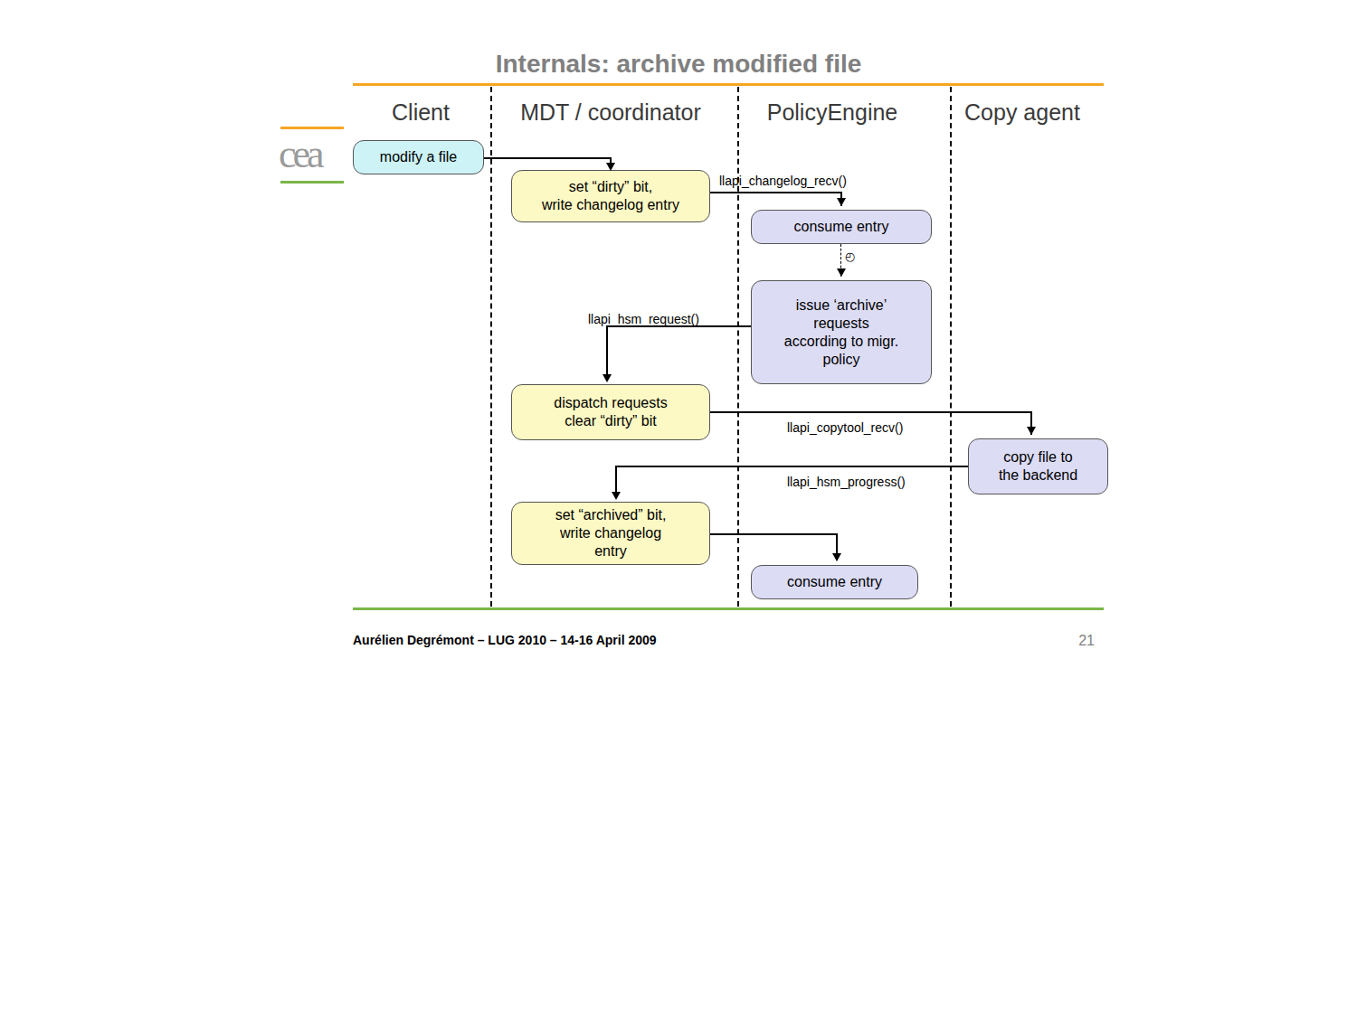Internals: archive modified file
cea
Client
MDT / coordinator
PolicyEngine
Copy agent
modify a file
set “dirty” bit,
write changelog entry
consume entry
issue ‘archive’
requests
according to migr.
policy
dispatch requests
clear “dirty” bit
copy file to
the backend
set “archived” bit,
write changelog
entry
consume entry
llapi_changelog_recv()
llapi_hsm_request()
llapi_copytool_recv()
llapi_hsm_progress()
◴
Aurélien Degrémont – LUG 2010 – 14-16 April 2009
21